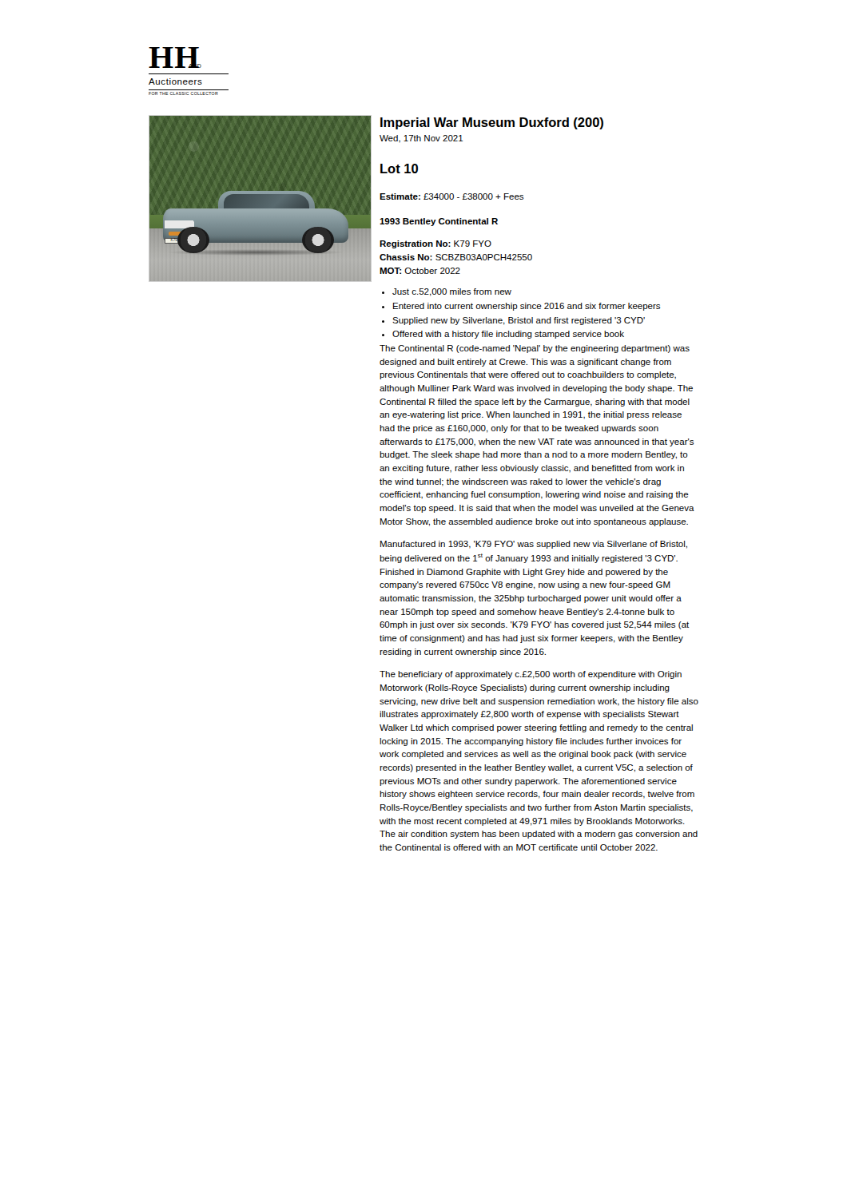HANDH
Auctioneers
FOR THE CLASSIC COLLECTOR
K79 FYO
Imperial War Museum Duxford (200)
Wed, 17th Nov 2021
Lot 10
Estimate: £34000 - £38000 + Fees
1993 Bentley Continental R
Registration No: K79 FYO
Chassis No: SCBZB03A0PCH42550
MOT: October 2022
Just c.52,000 miles from new
Entered into current ownership since 2016 and six former keepers
Supplied new by Silverlane, Bristol and first registered '3 CYD'
Offered with a history file including stamped service book
The Continental R (code-named 'Nepal' by the engineering department) was designed and built entirely at Crewe. This was a significant change from previous Continentals that were offered out to coachbuilders to complete, although Mulliner Park Ward was involved in developing the body shape. The Continental R filled the space left by the Carmargue, sharing with that model an eye-watering list price. When launched in 1991, the initial press release had the price as £160,000, only for that to be tweaked upwards soon afterwards to £175,000, when the new VAT rate was announced in that year's budget. The sleek shape had more than a nod to a more modern Bentley, to an exciting future, rather less obviously classic, and benefitted from work in the wind tunnel; the windscreen was raked to lower the vehicle's drag coefficient, enhancing fuel consumption, lowering wind noise and raising the model's top speed. It is said that when the model was unveiled at the Geneva Motor Show, the assembled audience broke out into spontaneous applause.
Manufactured in 1993, 'K79 FYO' was supplied new via Silverlane of Bristol, being delivered on the 1st of January 1993 and initially registered '3 CYD'. Finished in Diamond Graphite with Light Grey hide and powered by the company's revered 6750cc V8 engine, now using a new four-speed GM automatic transmission, the 325bhp turbocharged power unit would offer a near 150mph top speed and somehow heave Bentley's 2.4-tonne bulk to 60mph in just over six seconds. 'K79 FYO' has covered just 52,544 miles (at time of consignment) and has had just six former keepers, with the Bentley residing in current ownership since 2016.
The beneficiary of approximately c.£2,500 worth of expenditure with Origin Motorwork (Rolls-Royce Specialists) during current ownership including servicing, new drive belt and suspension remediation work, the history file also illustrates approximately £2,800 worth of expense with specialists Stewart Walker Ltd which comprised power steering fettling and remedy to the central locking in 2015. The accompanying history file includes further invoices for work completed and services as well as the original book pack (with service records) presented in the leather Bentley wallet, a current V5C, a selection of previous MOTs and other sundry paperwork. The aforementioned service history shows eighteen service records, four main dealer records, twelve from Rolls-Royce/Bentley specialists and two further from Aston Martin specialists, with the most recent completed at 49,971 miles by Brooklands Motorworks. The air condition system has been updated with a modern gas conversion and the Continental is offered with an MOT certificate until October 2022.